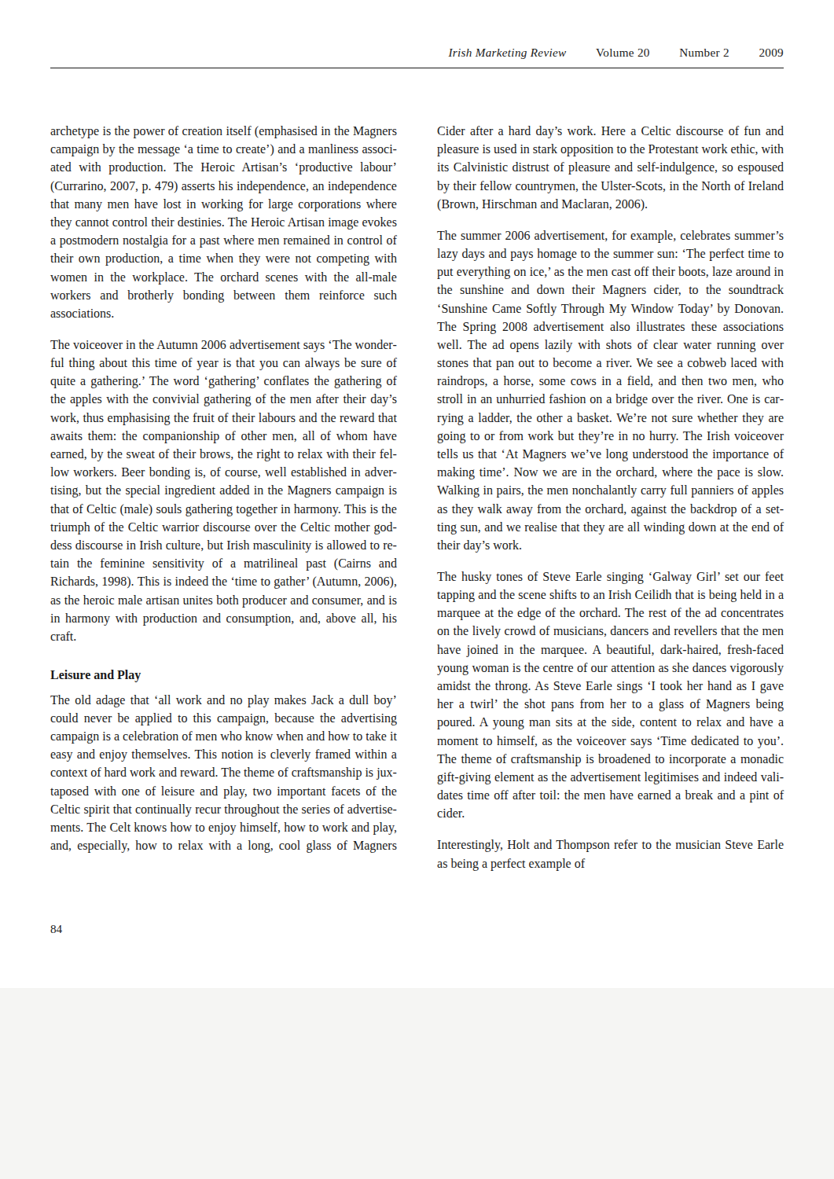Irish Marketing Review Volume 20 Number 2 2009
archetype is the power of creation itself (emphasised in the Magners campaign by the message ‘a time to create’) and a manliness associated with production. The Heroic Artisan’s ‘productive labour’ (Currarino, 2007, p. 479) asserts his independence, an independence that many men have lost in working for large corporations where they cannot control their destinies. The Heroic Artisan image evokes a postmodern nostalgia for a past where men remained in control of their own production, a time when they were not competing with women in the workplace. The orchard scenes with the all-male workers and brotherly bonding between them reinforce such associations.
The voiceover in the Autumn 2006 advertisement says ‘The wonderful thing about this time of year is that you can always be sure of quite a gathering.’ The word ‘gathering’ conflates the gathering of the apples with the convivial gathering of the men after their day’s work, thus emphasising the fruit of their labours and the reward that awaits them: the companionship of other men, all of whom have earned, by the sweat of their brows, the right to relax with their fellow workers. Beer bonding is, of course, well established in advertising, but the special ingredient added in the Magners campaign is that of Celtic (male) souls gathering together in harmony. This is the triumph of the Celtic warrior discourse over the Celtic mother goddess discourse in Irish culture, but Irish masculinity is allowed to retain the feminine sensitivity of a matrilineal past (Cairns and Richards, 1998). This is indeed the ‘time to gather’ (Autumn, 2006), as the heroic male artisan unites both producer and consumer, and is in harmony with production and consumption, and, above all, his craft.
Leisure and Play
The old adage that ‘all work and no play makes Jack a dull boy’ could never be applied to this campaign, because the advertising campaign is a celebration of men who know when and how to take it easy and enjoy themselves. This notion is cleverly framed within a context of hard work and reward. The theme of craftsmanship is juxtaposed with one of leisure and play, two important facets of the Celtic spirit that continually recur throughout the series of advertisements. The Celt knows how to enjoy himself, how to work and play, and, especially, how to relax with a long, cool glass of Magners Cider after a hard day’s work. Here a Celtic discourse of fun and pleasure is used in stark opposition to the Protestant work ethic, with its Calvinistic distrust of pleasure and self-indulgence, so espoused by their fellow countrymen, the Ulster-Scots, in the North of Ireland (Brown, Hirschman and Maclaran, 2006).
The summer 2006 advertisement, for example, celebrates summer’s lazy days and pays homage to the summer sun: ‘The perfect time to put everything on ice,’ as the men cast off their boots, laze around in the sunshine and down their Magners cider, to the soundtrack ‘Sunshine Came Softly Through My Window Today’ by Donovan. The Spring 2008 advertisement also illustrates these associations well. The ad opens lazily with shots of clear water running over stones that pan out to become a river. We see a cobweb laced with raindrops, a horse, some cows in a field, and then two men, who stroll in an unhurried fashion on a bridge over the river. One is carrying a ladder, the other a basket. We’re not sure whether they are going to or from work but they’re in no hurry. The Irish voiceover tells us that ‘At Magners we’ve long understood the importance of making time’. Now we are in the orchard, where the pace is slow. Walking in pairs, the men nonchalantly carry full panniers of apples as they walk away from the orchard, against the backdrop of a setting sun, and we realise that they are all winding down at the end of their day’s work.
The husky tones of Steve Earle singing ‘Galway Girl’ set our feet tapping and the scene shifts to an Irish Ceilidh that is being held in a marquee at the edge of the orchard. The rest of the ad concentrates on the lively crowd of musicians, dancers and revellers that the men have joined in the marquee. A beautiful, dark-haired, fresh-faced young woman is the centre of our attention as she dances vigorously amidst the throng. As Steve Earle sings ‘I took her hand as I gave her a twirl’ the shot pans from her to a glass of Magners being poured. A young man sits at the side, content to relax and have a moment to himself, as the voiceover says ‘Time dedicated to you’. The theme of craftsmanship is broadened to incorporate a monadic gift-giving element as the advertisement legitimises and indeed validates time off after toil: the men have earned a break and a pint of cider.
Interestingly, Holt and Thompson refer to the musician Steve Earle as being a perfect example of
84